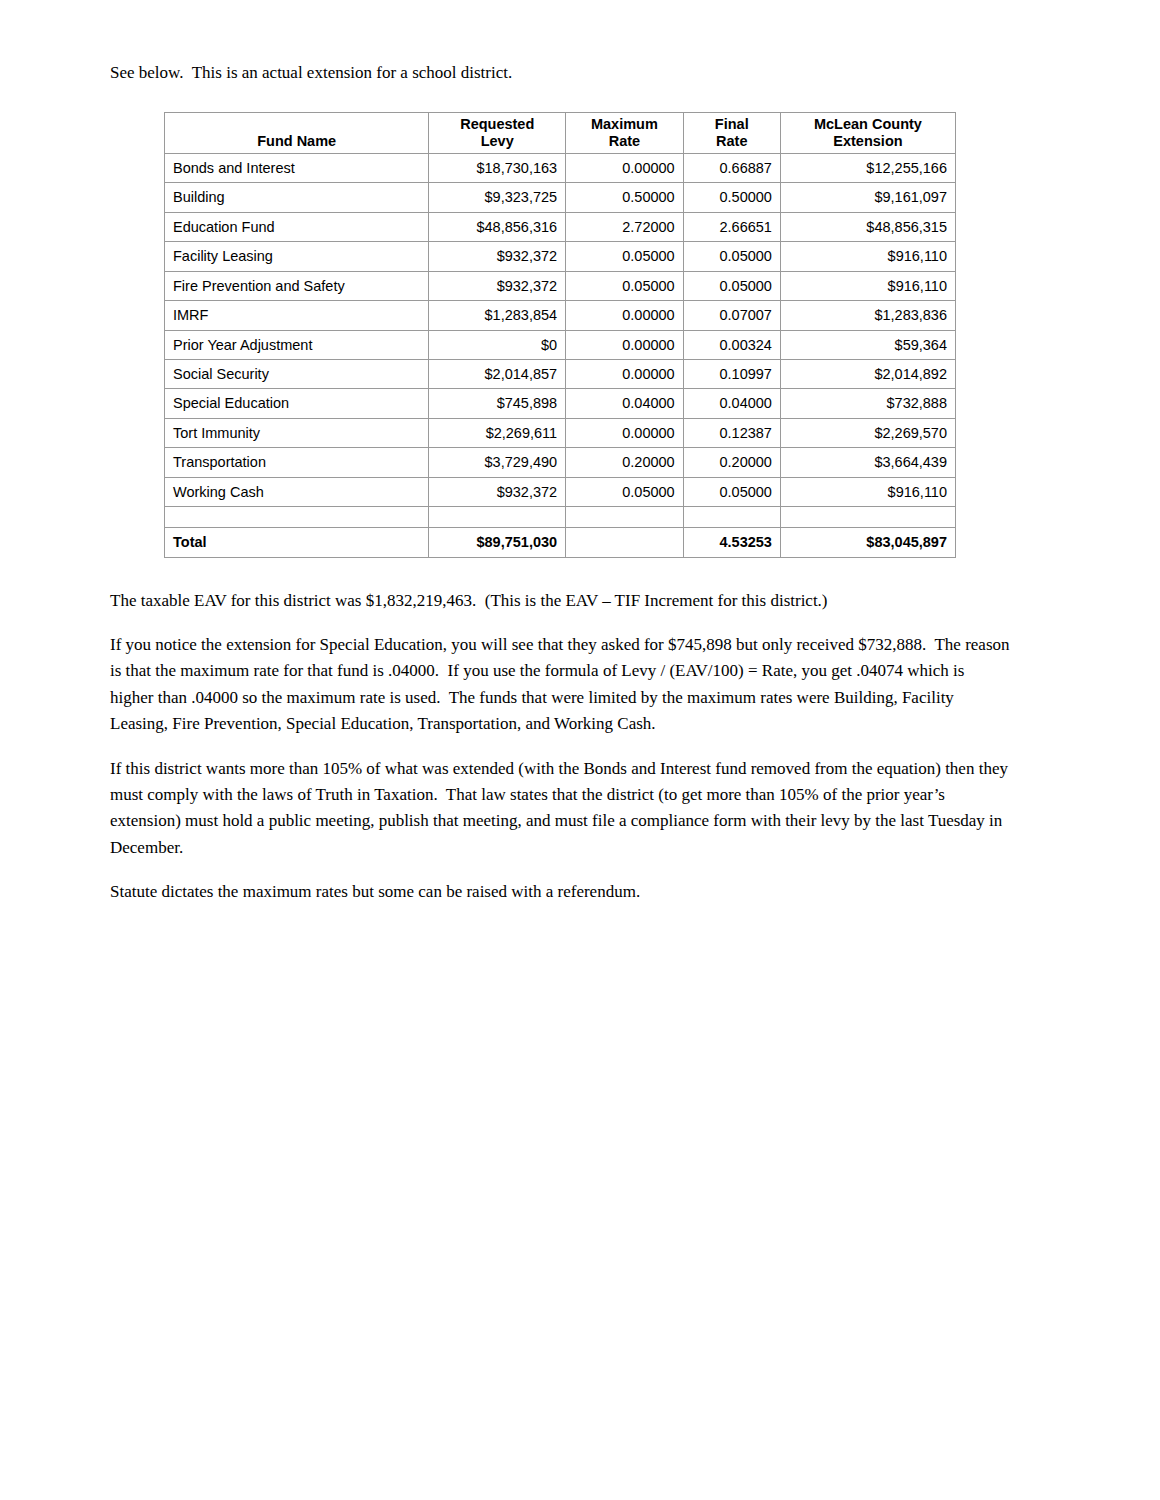See below. This is an actual extension for a school district.
| Fund Name | Requested Levy | Maximum Rate | Final Rate | McLean County Extension |
| --- | --- | --- | --- | --- |
| Bonds and Interest | $18,730,163 | 0.00000 | 0.66887 | $12,255,166 |
| Building | $9,323,725 | 0.50000 | 0.50000 | $9,161,097 |
| Education Fund | $48,856,316 | 2.72000 | 2.66651 | $48,856,315 |
| Facility Leasing | $932,372 | 0.05000 | 0.05000 | $916,110 |
| Fire Prevention and Safety | $932,372 | 0.05000 | 0.05000 | $916,110 |
| IMRF | $1,283,854 | 0.00000 | 0.07007 | $1,283,836 |
| Prior Year Adjustment | $0 | 0.00000 | 0.00324 | $59,364 |
| Social Security | $2,014,857 | 0.00000 | 0.10997 | $2,014,892 |
| Special Education | $745,898 | 0.04000 | 0.04000 | $732,888 |
| Tort Immunity | $2,269,611 | 0.00000 | 0.12387 | $2,269,570 |
| Transportation | $3,729,490 | 0.20000 | 0.20000 | $3,664,439 |
| Working Cash | $932,372 | 0.05000 | 0.05000 | $916,110 |
| Total | $89,751,030 | | 4.53253 | $83,045,897 |
The taxable EAV for this district was $1,832,219,463. (This is the EAV – TIF Increment for this district.)
If you notice the extension for Special Education, you will see that they asked for $745,898 but only received $732,888. The reason is that the maximum rate for that fund is .04000. If you use the formula of Levy / (EAV/100) = Rate, you get .04074 which is higher than .04000 so the maximum rate is used. The funds that were limited by the maximum rates were Building, Facility Leasing, Fire Prevention, Special Education, Transportation, and Working Cash.
If this district wants more than 105% of what was extended (with the Bonds and Interest fund removed from the equation) then they must comply with the laws of Truth in Taxation. That law states that the district (to get more than 105% of the prior year’s extension) must hold a public meeting, publish that meeting, and must file a compliance form with their levy by the last Tuesday in December.
Statute dictates the maximum rates but some can be raised with a referendum.